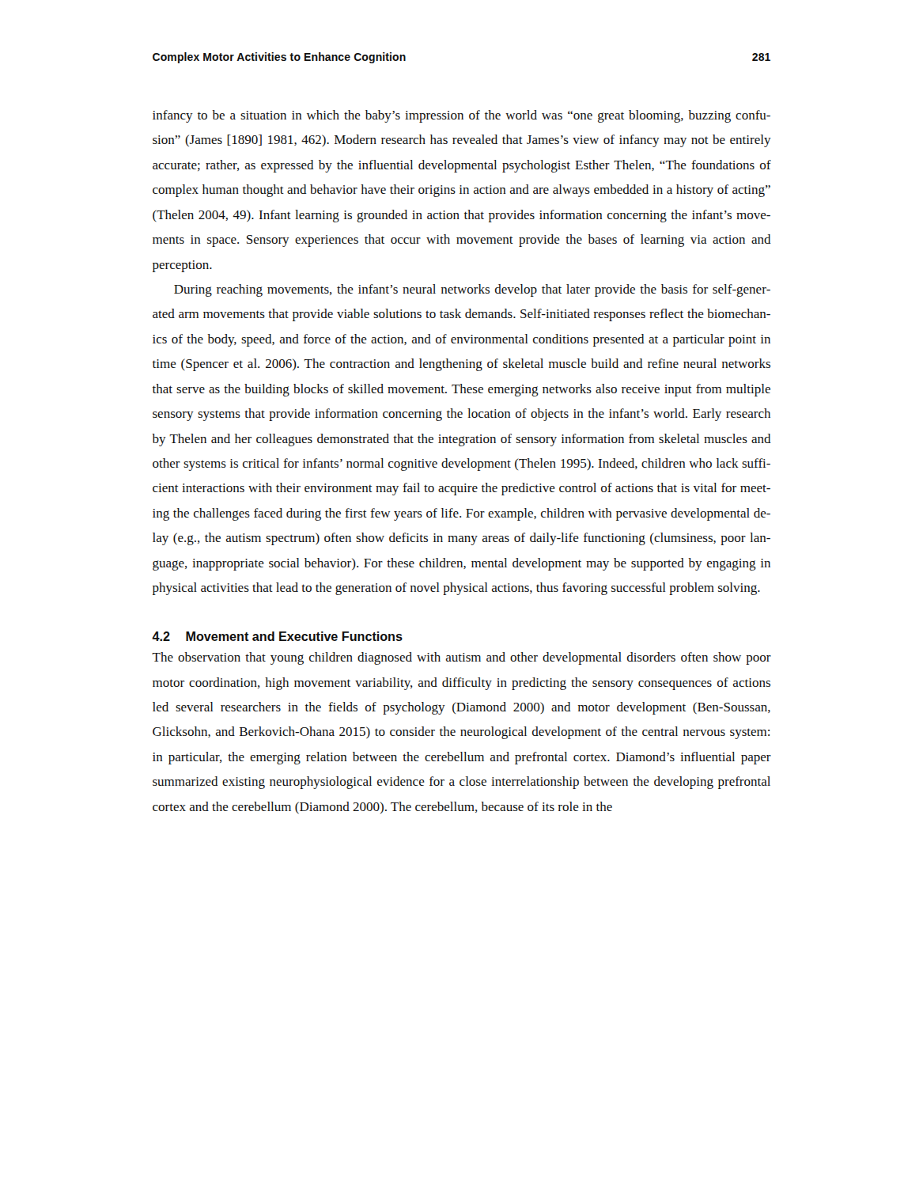Complex Motor Activities to Enhance Cognition 281
infancy to be a situation in which the baby’s impression of the world was “one great blooming, buzzing confusion” (James [1890] 1981, 462). Modern research has revealed that James’s view of infancy may not be entirely accurate; rather, as expressed by the influential developmental psychologist Esther Thelen, “The foundations of complex human thought and behavior have their origins in action and are always embedded in a history of acting” (Thelen 2004, 49). Infant learning is grounded in action that provides information concerning the infant’s movements in space. Sensory experiences that occur with movement provide the bases of learning via action and perception.
During reaching movements, the infant’s neural networks develop that later provide the basis for self-generated arm movements that provide viable solutions to task demands. Self-initiated responses reflect the biomechanics of the body, speed, and force of the action, and of environmental conditions presented at a particular point in time (Spencer et al. 2006). The contraction and lengthening of skeletal muscle build and refine neural networks that serve as the building blocks of skilled movement. These emerging networks also receive input from multiple sensory systems that provide information concerning the location of objects in the infant’s world. Early research by Thelen and her colleagues demonstrated that the integration of sensory information from skeletal muscles and other systems is critical for infants’ normal cognitive development (Thelen 1995). Indeed, children who lack sufficient interactions with their environment may fail to acquire the predictive control of actions that is vital for meeting the challenges faced during the first few years of life. For example, children with pervasive developmental delay (e.g., the autism spectrum) often show deficits in many areas of daily-life functioning (clumsiness, poor language, inappropriate social behavior). For these children, mental development may be supported by engaging in physical activities that lead to the generation of novel physical actions, thus favoring successful problem solving.
4.2 Movement and Executive Functions
The observation that young children diagnosed with autism and other developmental disorders often show poor motor coordination, high movement variability, and difficulty in predicting the sensory consequences of actions led several researchers in the fields of psychology (Diamond 2000) and motor development (Ben-Soussan, Glicksohn, and Berkovich-Ohana 2015) to consider the neurological development of the central nervous system: in particular, the emerging relation between the cerebellum and prefrontal cortex. Diamond’s influential paper summarized existing neurophysiological evidence for a close interrelationship between the developing prefrontal cortex and the cerebellum (Diamond 2000). The cerebellum, because of its role in the